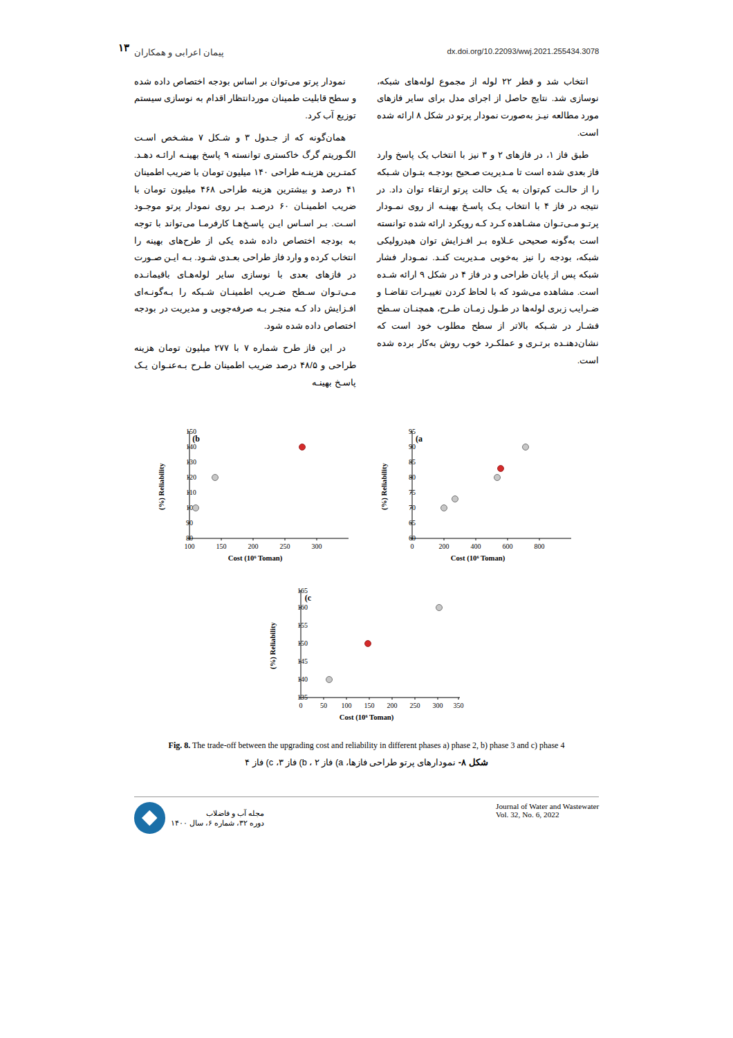۱۳
dx.doi.org/10.22093/wwj.2021.255434.3078
پیمان اعرابی و همکاران
نمودار پرتو می‌توان بر اساس بودجه اختصاص داده شده و سطح قابلیت طمینان موردانتظار اقدام به نوسازی سیستم توزیع آب کرد.
همان‌گونه که از جـدول ۳ و شـکل ۷ مشـخص اسـت الگـوریتم گرگ خاکستری توانسته ۹ پاسخ بهینـه ارائـه دهـد. کمتـرین هزینـه طراحی ۱۴۰ میلیون تومان با ضریب اطمینان ۴۱ درصد و بیشترین هزینه طراحی ۴۶۸ میلیون تومان با ضریب اطمینـان ۶۰ درصـد بـر روی نمودار پرتو موجـود اسـت. بـر اسـاس ایـن پاسـخ‌هـا کارفرمـا می‌تواند با توجه به بودجه اختصاص داده شده یکی از طرح‌های بهینه را انتخاب کرده و وارد فاز طراحی بعـدی شـود. بـه ایـن صـورت در فازهای بعدی با نوسازی سایر لوله‌هـای باقیمانـده مـی‌تـوان سـطح ضـریب اطمینـان شـبکه را بـه‌گونـه‌ای افـزایش داد کـه منجـر بـه صرفه‌جویی و مدیریت در بودجه اختصاص داده شده شود.
در این فاز طرح شماره ۷ با ۲۷۷ میلیون تومان هزینه طراحی و ۴۸/۵ درصد ضریب اطمینان طـرح بـه‌عنـوان یـک پاسـخ بهینـه
انتخاب شد و قطر ۲۲ لوله از مجموع لوله‌های شبکه، نوسازی شد. نتایج حاصل از اجرای مدل برای سایر فازهای مورد مطالعه نیـز به‌صورت نمودار پرتو در شکل ۸ ارائه شده است.
طبق فاز ۱، در فازهای ۲ و ۳ نیز با انتخاب یک پاسخ وارد فاز بعدی شده است تا مـدیریت صـحیح بودجـه بتـوان شـبکه را از حالـت کم‌توان به یک حالت پرتو ارتقاء توان داد. در نتیجه در فاز ۴ با انتخاب یـک پاسـخ بهینـه از روی نمـودار پرتـو مـی‌تـوان مشـاهده کـرد کـه رویکرد ارائه شده توانسته است به‌گونه صحیحی عـلاوه بـر افـزایش توان هیدرولیکی شبکه، بودجه را نیز به‌خوبی مـدیریت کنـد. نمـودار فشار شبکه پس از پایان طراحی و در فاز ۴ در شکل ۹ ارائه شـده است. مشاهده می‌شود که با لحاظ کردن تغییـرات تقاضـا و ضـرایب زبری لوله‌ها در طـول زمـان طـرح، همچنـان سـطح فشـار در شـبکه بالاتر از سطح مطلوب خود است که نشان‌دهنـده برتـری و عملکـرد خوب روش به‌کار برده شده است.
60 65 70 75 80 85 90 95 0 200 400 600 800 Cost (10⁶ Toman) Reliability (%) a)
80 90 100 110 120 130 140 150 100 150 200 250 300 Cost (10⁶ Toman) Reliability (%) b)
135 140 145 150 155 160 165 0 50 100 150 200 250 300 350 Cost (10⁶ Toman) Reliability (%) c)
Fig. 8. The trade-off between the upgrading cost and reliability in different phases a) phase 2, b) phase 3 and c) phase 4
شکل ۸- نمودارهای پرتو طراحی فازها، a) فاز ۲ ، b) فاز ۳، c) فاز ۴
Journal of Water and Wastewater
Vol. 32, No. 6, 2022
مجله آب و فاضلاب
دوره ۳۲، شماره ۶، سال ۱۴۰۰